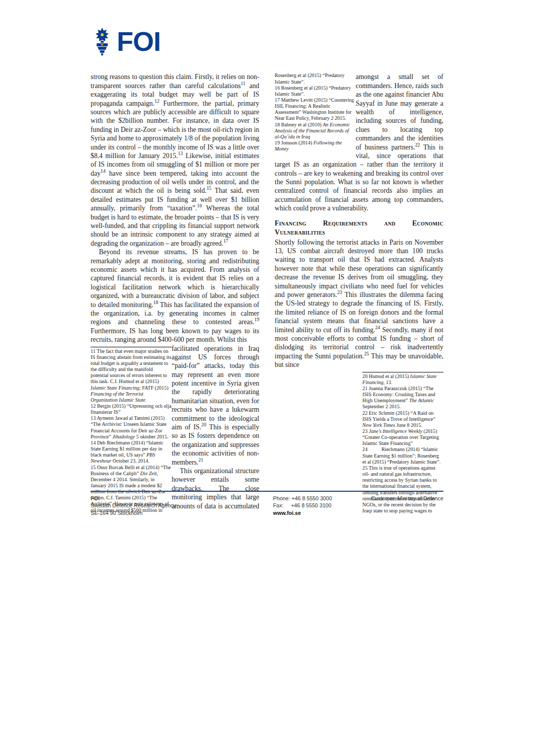FOI
strong reasons to question this claim. Firstly, it relies on non-transparent sources rather than careful calculations11 and exaggerating its total budget may well be part of IS propaganda campaign.12 Furthermore, the partial, primary sources which are publicly accessible are difficult to square with the $2billion number. For instance, in data over IS funding in Deir az-Zoor – which is the most oil-rich region in Syria and home to approximately 1/8 of the population living under its control – the monthly income of IS was a little over $8.4 million for January 2015.13 Likewise, initial estimates of IS incomes from oil smuggling of $1 million or more per day14 have since been tempered, taking into account the decreasing production of oil wells under its control, and the discount at which the oil is being sold.15 That said, even detailed estimates put IS funding at well over $1 billion annually, primarily from “taxation”.16 Whereas the total budget is hard to estimate, the broader points – that IS is very well-funded, and that crippling its financial support network should be an intrinsic component to any strategy aimed at degrading the organization – are broadly agreed.17
Beyond its revenue streams, IS has proven to be remarkably adept at monitoring, storing and redistributing economic assets which it has acquired. From analysis of captured financial records, it is evident that IS relies on a logistical facilitation network which is hierarchically organized, with a bureaucratic division of labor, and subject to detailed monitoring.18 This has facilitated the expansion of the organization, i.a. by generating incomes in calmer regions and channeling these to contested areas.19 Furthermore, IS has long been known to pay wages to its recruits, ranging around $400-600 per month. Whilst this
11 The fact that even major studies on IS financing abstain from estimating its total budget is arguably a testament to the difficulty and the manifold potential sources of errors inherent to this task. C.f. Humud et al (2015) Islamic State Financing; FATF (2015) Financing of the Terrorist Organization Islamic State.
12 Bergin (2015) “Utpressning och olja finansierar IS”
13 Aymenn Jawad al Tamimi (2015) “The Archivist: Unseen Islamic State Financial Accounts for Deir az-Zor Province” Jihadology 5 oktober 2015.
14 Deb Riechmann (2014) “Islamic State Earning $1 million per day in black market oil, US says” PBS Newshour October 23, 2014.
15 Onur Burcak Belli et al (2014) “The Business of the Caliph” Die Zeit, December 4 2014. Similarly, in January 2015 IS made a modest $2 million from the oil-rich Deir az-Zor region. C.f. Tamimi (2015) “The Archivist”. However note estimates of oil incomes around $500 million in Rosenberg et al (2015) “Predatory Islamic State”.
16 Rosenberg et al (2015) “Predatory Islamic State”.
17 Matthew Levitt (2015) “Countering ISIL Financing: A Realistic Assessment” Washington Institute for Near East Policy, February 2 2015.
18 Bahney et al (2010) An Economic Analysis of the Financial Records of al-Qa´ida in Iraq
19 Jonsson (2014) Following the Money
facilitated operations in Iraq against US forces through “paid-for” attacks, today this may represent an even more potent incentive in Syria given the rapidly deteriorating humanitarian situation, even for recruits who have a lukewarm commitment to the ideological aim of IS.20 This is especially so as IS fosters dependence on the organization and suppresses the economic activities of non-members.21
This organizational structure however entails some drawbacks. The close monitoring implies that large amounts of data is accumulated amongst a small set of commanders. Hence, raids such as the one against financier Abu Sayyaf in June may generate a wealth of intelligence, including sources of funding, clues to locating top commanders and the identities of business partners.22 This is vital, since operations that target IS as an organization – rather than the territory it controls – are key to weakening and breaking its control over the Sunni population. What is so far not known is whether centralized control of financial records also implies an accumulation of financial assets among top commanders, which could prove a vulnerability.
Financing Requirements and Economic Vulnerabilities
Shortly following the terrorist attacks in Paris on November 13, US combat aircraft destroyed more than 100 trucks waiting to transport oil that IS had extracted. Analysts however note that while these operations can significantly decrease the revenue IS derives from oil smuggling, they simultaneously impact civilians who need fuel for vehicles and power generators.23 This illustrates the dilemma facing the US-led strategy to degrade the financing of IS. Firstly, the limited reliance of IS on foreign donors and the formal financial system means that financial sanctions have a limited ability to cut off its funding.24 Secondly, many if not most conceivable efforts to combat IS funding – short of dislodging its territorial control – risk inadvertently impacting the Sunni population.25 This may be unavoidable, but since
20 Humud et al (2015) Islamic State Financing, 13.
21 Joanna Paraszczuk (2015) “The ISIS Economy: Crushing Taxes and High Unemployment” The Atlantic September 2 2015.
22 Eric Schmitt (2015) “A Raid on ISIS Yields a Trove of Intelligence” New York Times June 8 2015.
23 Jane’s Intelligence Weekly (2015) “Greater Co-operation over Targeting Islamic State Financing”
24 Riechmann (2014) “Islamic State Earning $1 million”; Rosenberg et al (2015) “Predatory Islamic State”.
25 This is true of operations against oil- and natural gas infrastructure, restricting access by Syrian banks to the international financial system, limiting transfers through alternative remittance systems or humanitarian NGOs, or the recent decision by the Iraqi state to stop paying wages to
FOI
Swedish Defence Research Agency
SE-164 90 Stockholm
Phone: +46 8 5550 3000
Fax: +46 8 5550 3100
www.foi.se
Customer: Ministry of Defence